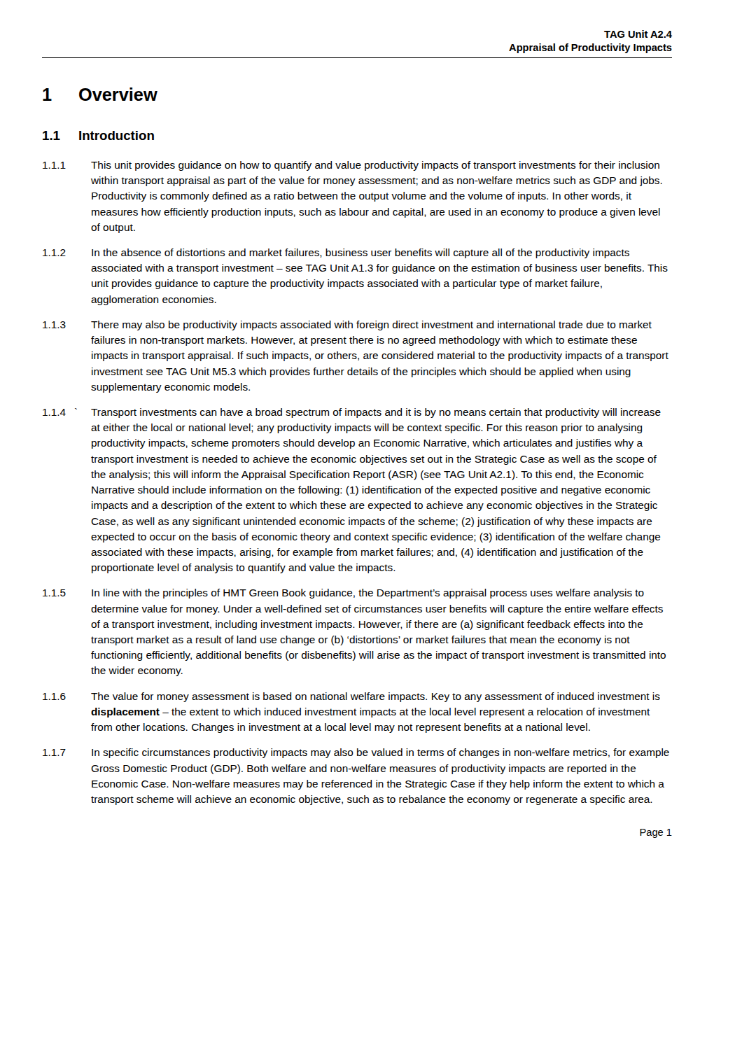TAG Unit A2.4
Appraisal of Productivity Impacts
1 Overview
1.1 Introduction
1.1.1 This unit provides guidance on how to quantify and value productivity impacts of transport investments for their inclusion within transport appraisal as part of the value for money assessment; and as non-welfare metrics such as GDP and jobs. Productivity is commonly defined as a ratio between the output volume and the volume of inputs. In other words, it measures how efficiently production inputs, such as labour and capital, are used in an economy to produce a given level of output.
1.1.2 In the absence of distortions and market failures, business user benefits will capture all of the productivity impacts associated with a transport investment – see TAG Unit A1.3 for guidance on the estimation of business user benefits. This unit provides guidance to capture the productivity impacts associated with a particular type of market failure, agglomeration economies.
1.1.3 There may also be productivity impacts associated with foreign direct investment and international trade due to market failures in non-transport markets. However, at present there is no agreed methodology with which to estimate these impacts in transport appraisal. If such impacts, or others, are considered material to the productivity impacts of a transport investment see TAG Unit M5.3 which provides further details of the principles which should be applied when using supplementary economic models.
`1.1.4 Transport investments can have a broad spectrum of impacts and it is by no means certain that productivity will increase at either the local or national level; any productivity impacts will be context specific. For this reason prior to analysing productivity impacts, scheme promoters should develop an Economic Narrative, which articulates and justifies why a transport investment is needed to achieve the economic objectives set out in the Strategic Case as well as the scope of the analysis; this will inform the Appraisal Specification Report (ASR) (see TAG Unit A2.1). To this end, the Economic Narrative should include information on the following: (1) identification of the expected positive and negative economic impacts and a description of the extent to which these are expected to achieve any economic objectives in the Strategic Case, as well as any significant unintended economic impacts of the scheme; (2) justification of why these impacts are expected to occur on the basis of economic theory and context specific evidence; (3) identification of the welfare change associated with these impacts, arising, for example from market failures; and, (4) identification and justification of the proportionate level of analysis to quantify and value the impacts.
1.1.5 In line with the principles of HMT Green Book guidance, the Department’s appraisal process uses welfare analysis to determine value for money. Under a well-defined set of circumstances user benefits will capture the entire welfare effects of a transport investment, including investment impacts. However, if there are (a) significant feedback effects into the transport market as a result of land use change or (b) ‘distortions’ or market failures that mean the economy is not functioning efficiently, additional benefits (or disbenefits) will arise as the impact of transport investment is transmitted into the wider economy.
1.1.6 The value for money assessment is based on national welfare impacts. Key to any assessment of induced investment is displacement – the extent to which induced investment impacts at the local level represent a relocation of investment from other locations. Changes in investment at a local level may not represent benefits at a national level.
1.1.7 In specific circumstances productivity impacts may also be valued in terms of changes in non-welfare metrics, for example Gross Domestic Product (GDP). Both welfare and non-welfare measures of productivity impacts are reported in the Economic Case. Non-welfare measures may be referenced in the Strategic Case if they help inform the extent to which a transport scheme will achieve an economic objective, such as to rebalance the economy or regenerate a specific area.
Page 1